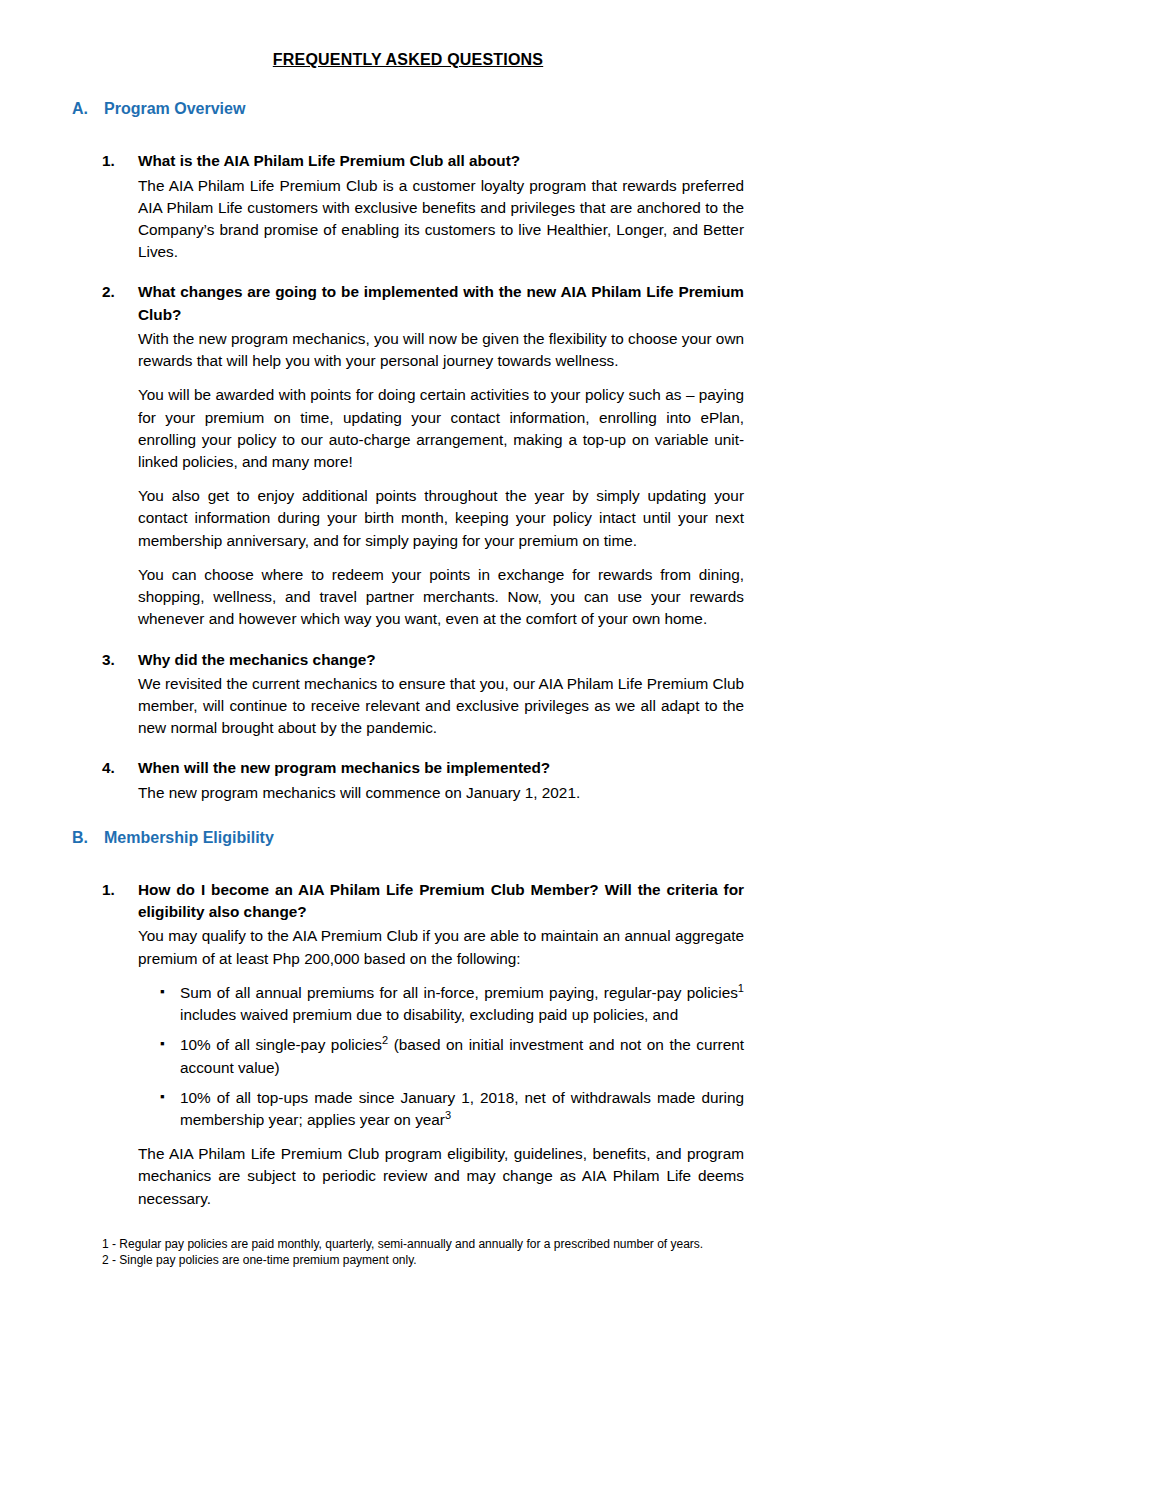FREQUENTLY ASKED QUESTIONS
A.
Program Overview
1.
What is the AIA Philam Life Premium Club all about?
The AIA Philam Life Premium Club is a customer loyalty program that rewards preferred AIA Philam Life customers with exclusive benefits and privileges that are anchored to the Company’s brand promise of enabling its customers to live Healthier, Longer, and Better Lives.
2.
What changes are going to be implemented with the new AIA Philam Life Premium Club?
With the new program mechanics, you will now be given the flexibility to choose your own rewards that will help you with your personal journey towards wellness.
You will be awarded with points for doing certain activities to your policy such as – paying for your premium on time, updating your contact information, enrolling into ePlan, enrolling your policy to our auto-charge arrangement, making a top-up on variable unit-linked policies, and many more!
You also get to enjoy additional points throughout the year by simply updating your contact information during your birth month, keeping your policy intact until your next membership anniversary, and for simply paying for your premium on time.
You can choose where to redeem your points in exchange for rewards from dining, shopping, wellness, and travel partner merchants. Now, you can use your rewards whenever and however which way you want, even at the comfort of your own home.
3.
Why did the mechanics change?
We revisited the current mechanics to ensure that you, our AIA Philam Life Premium Club member, will continue to receive relevant and exclusive privileges as we all adapt to the new normal brought about by the pandemic.
4.
When will the new program mechanics be implemented?
The new program mechanics will commence on January 1, 2021.
B.
Membership Eligibility
1.
How do I become an AIA Philam Life Premium Club Member? Will the criteria for eligibility also change?
You may qualify to the AIA Premium Club if you are able to maintain an annual aggregate premium of at least Php 200,000 based on the following:
Sum of all annual premiums for all in-force, premium paying, regular-pay policies1 includes waived premium due to disability, excluding paid up policies, and
10% of all single-pay policies2 (based on initial investment and not on the current account value)
10% of all top-ups made since January 1, 2018, net of withdrawals made during membership year; applies year on year3
The AIA Philam Life Premium Club program eligibility, guidelines, benefits, and program mechanics are subject to periodic review and may change as AIA Philam Life deems necessary.
1 - Regular pay policies are paid monthly, quarterly, semi-annually and annually for a prescribed number of years.
2 - Single pay policies are one-time premium payment only.